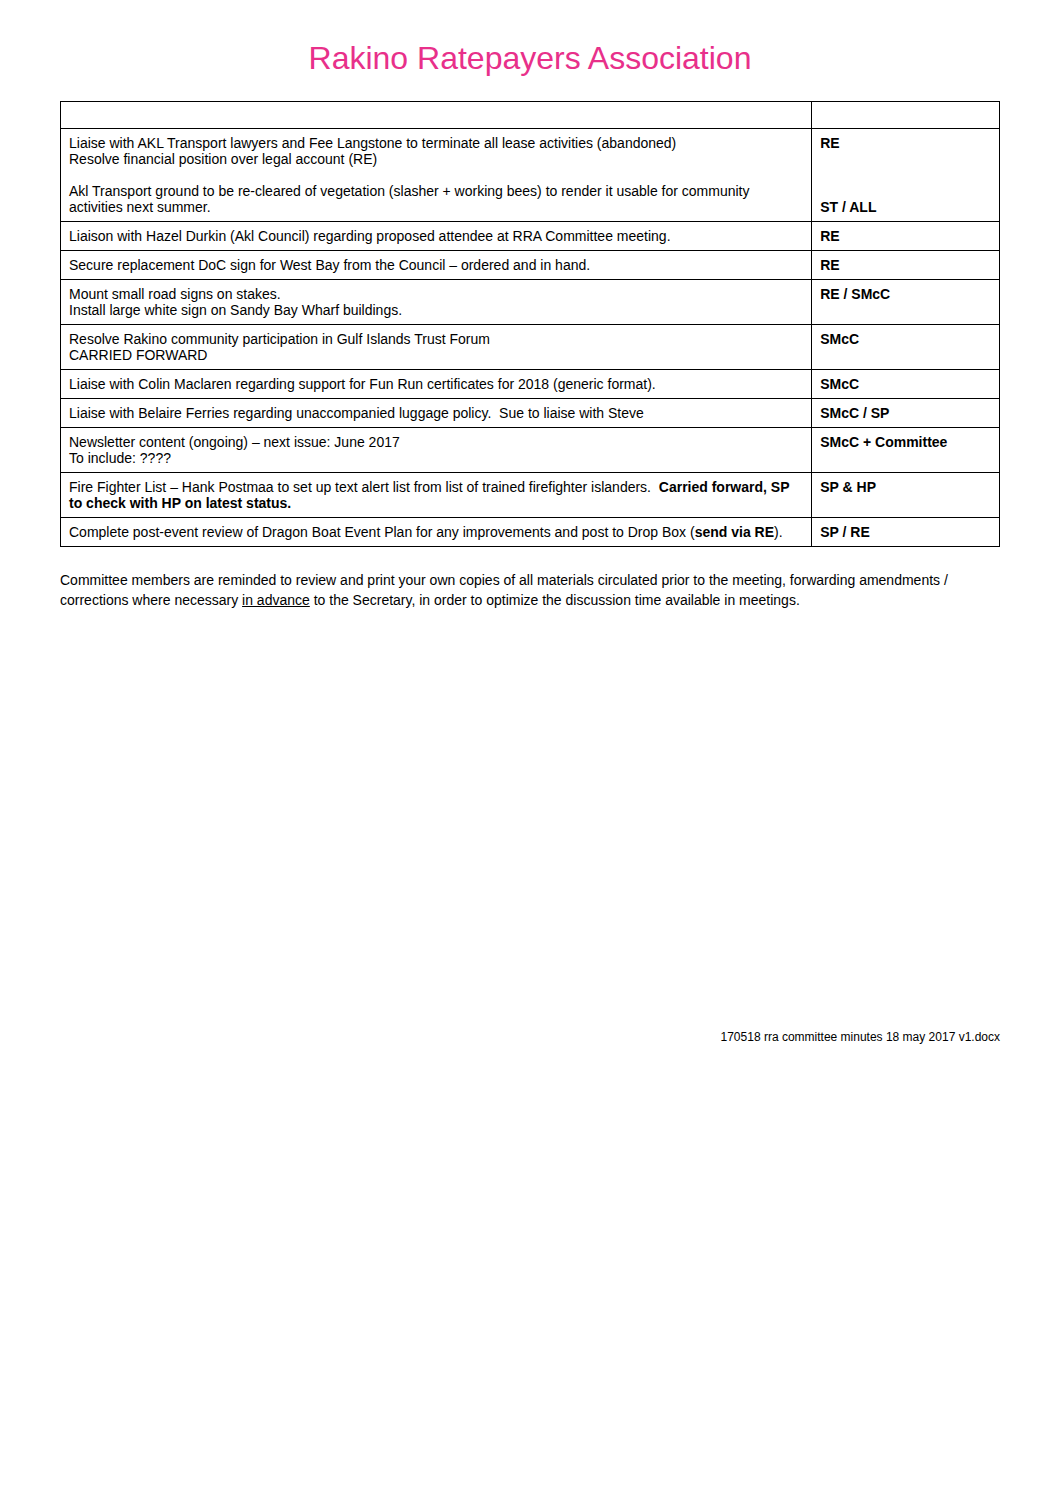Rakino Ratepayers Association
| Liaise with AKL Transport lawyers and Fee Langstone to terminate all lease activities (abandoned) Resolve financial position over legal account (RE) Akl Transport ground to be re-cleared of vegetation (slasher + working bees) to render it usable for community activities next summer. | RE ST / ALL |
| Liaison with Hazel Durkin (Akl Council) regarding proposed attendee at RRA Committee meeting. | RE |
| Secure replacement DoC sign for West Bay from the Council – ordered and in hand. | RE |
| Mount small road signs on stakes. Install large white sign on Sandy Bay Wharf buildings. | RE / SMcC |
| Resolve Rakino community participation in Gulf Islands Trust Forum CARRIED FORWARD | SMcC |
| Liaise with Colin Maclaren regarding support for Fun Run certificates for 2018 (generic format). | SMcC |
| Liaise with Belaire Ferries regarding unaccompanied luggage policy. Sue to liaise with Steve | SMcC / SP |
| Newsletter content (ongoing) – next issue: June 2017 To include: ???? | SMcC + Committee |
| Fire Fighter List – Hank Postmaa to set up text alert list from list of trained firefighter islanders. Carried forward, SP to check with HP on latest status. | SP & HP |
| Complete post-event review of Dragon Boat Event Plan for any improvements and post to Drop Box ( send via RE ). | SP / RE |
Committee members are reminded to review and print your own copies of all materials circulated prior to the meeting, forwarding amendments / corrections where necessary in advance to the Secretary, in order to optimize the discussion time available in meetings.
170518 rra committee minutes 18 may 2017 v1.docx